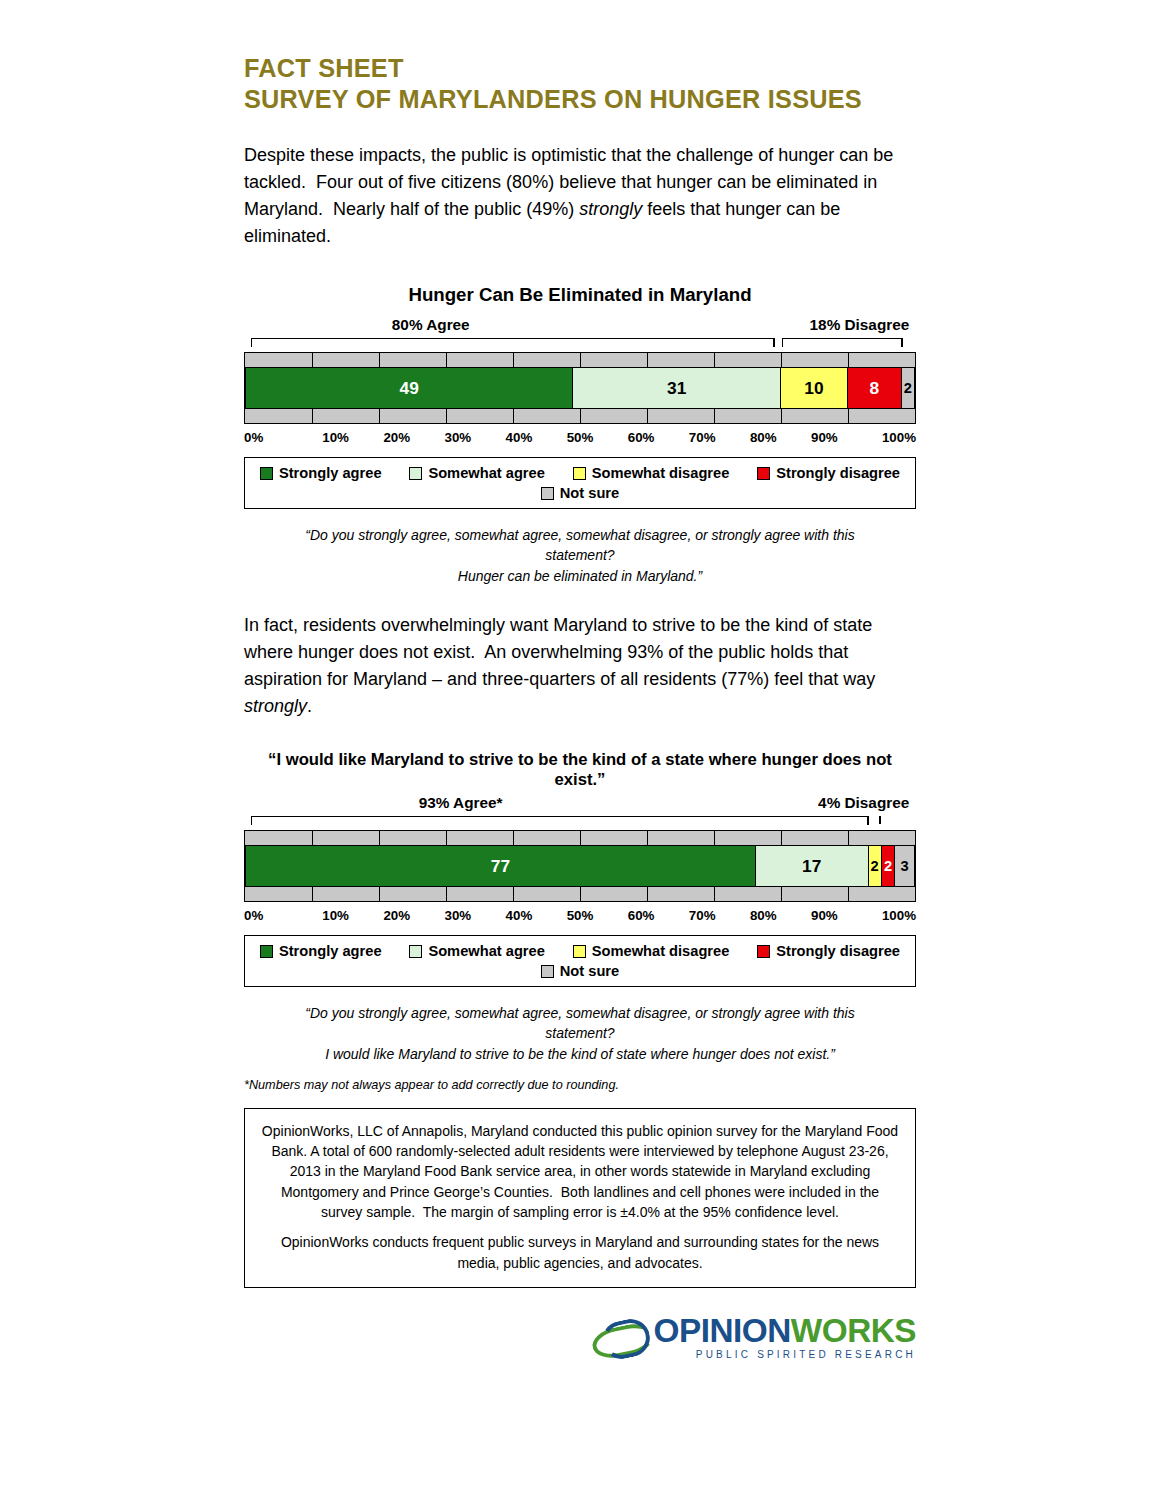FACT SHEET SURVEY OF MARYLANDERS ON HUNGER ISSUES
Despite these impacts, the public is optimistic that the challenge of hunger can be tackled. Four out of five citizens (80%) believe that hunger can be eliminated in Maryland. Nearly half of the public (49%) strongly feels that hunger can be eliminated.
Hunger Can Be Eliminated in Maryland
80% Agree 18% Disagree
49
31
10
8
2
0% 10% 20% 30% 40% 50% 60% 70% 80% 90% 100%
Strongly agree
Somewhat agree
Somewhat disagree
Strongly disagree
Not sure
“Do you strongly agree, somewhat agree, somewhat disagree, or strongly agree with this statement?
Hunger can be eliminated in Maryland.”
In fact, residents overwhelmingly want Maryland to strive to be the kind of state where hunger does not exist. An overwhelming 93% of the public holds that aspiration for Maryland – and three-quarters of all residents (77%) feel that way strongly.
“I would like Maryland to strive to be the kind of a state where hunger does not exist.”
93% Agree* 4% Disagree
77
17
2
2
3
0% 10% 20% 30% 40% 50% 60% 70% 80% 90% 100%
Strongly agree
Somewhat agree
Somewhat disagree
Strongly disagree
Not sure
“Do you strongly agree, somewhat agree, somewhat disagree, or strongly agree with this statement?
I would like Maryland to strive to be the kind of state where hunger does not exist.”
*Numbers may not always appear to add correctly due to rounding.
OpinionWorks, LLC of Annapolis, Maryland conducted this public opinion survey for the Maryland Food Bank. A total of 600 randomly-selected adult residents were interviewed by telephone August 23-26, 2013 in the Maryland Food Bank service area, in other words statewide in Maryland excluding Montgomery and Prince George’s Counties. Both landlines and cell phones were included in the survey sample. The margin of sampling error is ±4.0% at the 95% confidence level.
OpinionWorks conducts frequent public surveys in Maryland and surrounding states for the news media, public agencies, and advocates.
OPINION WORKS
PUBLIC SPIRITED RESEARCH